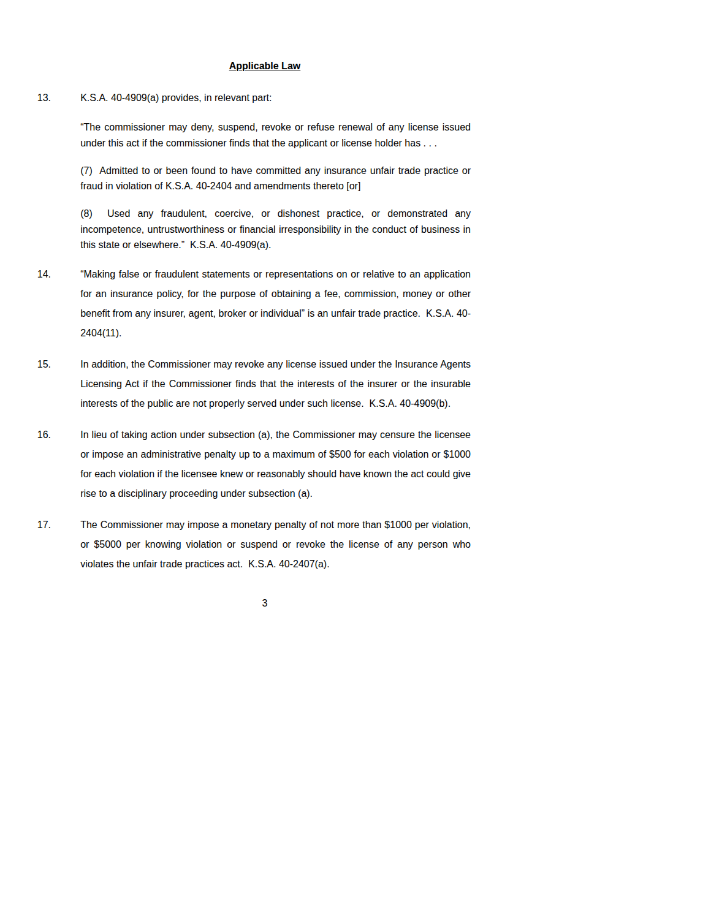Applicable Law
13. K.S.A. 40-4909(a) provides, in relevant part:
“The commissioner may deny, suspend, revoke or refuse renewal of any license issued under this act if the commissioner finds that the applicant or license holder has . . .
(7) Admitted to or been found to have committed any insurance unfair trade practice or fraud in violation of K.S.A. 40-2404 and amendments thereto [or]
(8) Used any fraudulent, coercive, or dishonest practice, or demonstrated any incompetence, untrustworthiness or financial irresponsibility in the conduct of business in this state or elsewhere.” K.S.A. 40-4909(a).
14.“Making false or fraudulent statements or representations on or relative to an application for an insurance policy, for the purpose of obtaining a fee, commission, money or other benefit from any insurer, agent, broker or individual” is an unfair trade practice. K.S.A. 40-2404(11).
15. In addition, the Commissioner may revoke any license issued under the Insurance Agents Licensing Act if the Commissioner finds that the interests of the insurer or the insurable interests of the public are not properly served under such license. K.S.A. 40-4909(b).
16. In lieu of taking action under subsection (a), the Commissioner may censure the licensee or impose an administrative penalty up to a maximum of $500 for each violation or $1000 for each violation if the licensee knew or reasonably should have known the act could give rise to a disciplinary proceeding under subsection (a).
17. The Commissioner may impose a monetary penalty of not more than $1000 per violation, or $5000 per knowing violation or suspend or revoke the license of any person who violates the unfair trade practices act. K.S.A. 40-2407(a).
3